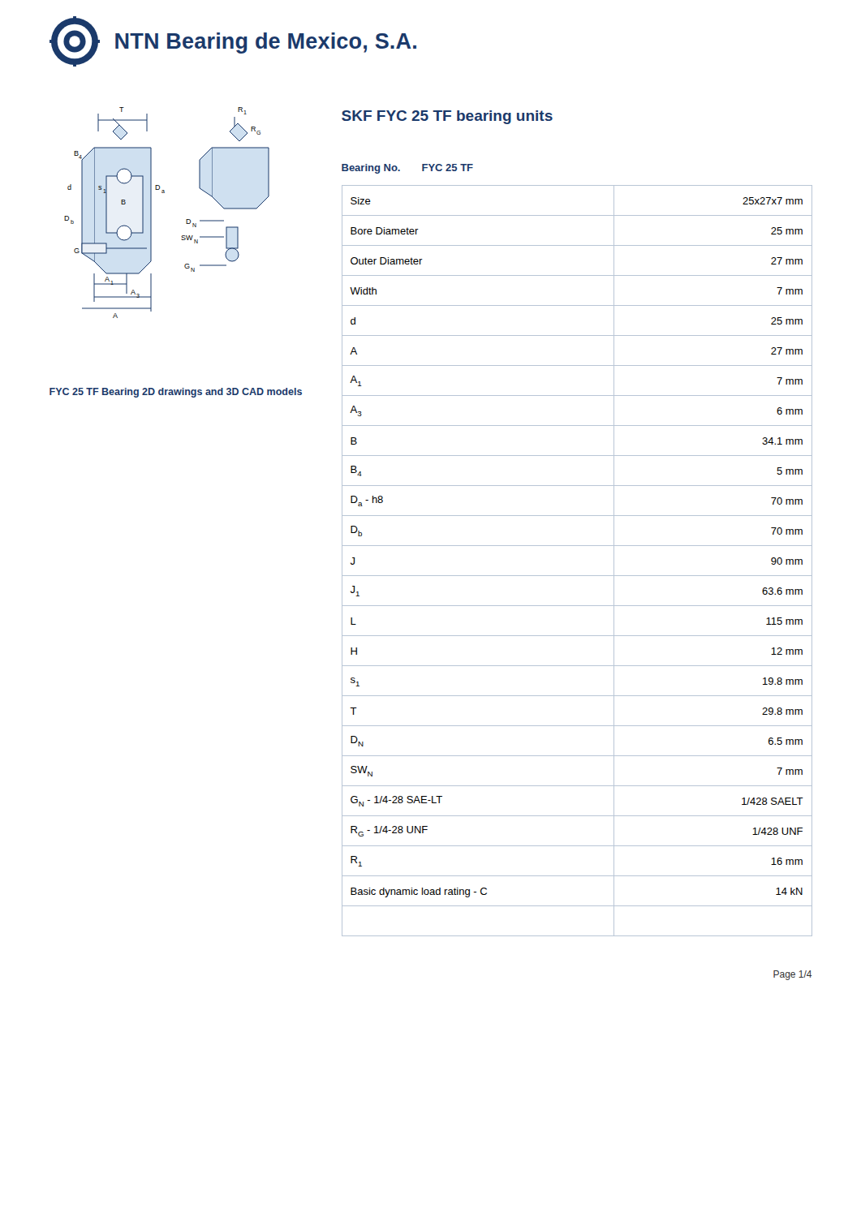NTN Bearing de Mexico, S.A.
T R 1 B 4 d D b G s 1 B D a A 1 A 3 A R G D N SW N G N
FYC 25 TF Bearing 2D drawings and 3D CAD models
SKF FYC 25 TF bearing units
Bearing No. FYC 25 TF
| Size | 25x27x7 mm |
| Bore Diameter | 25 mm |
| Outer Diameter | 27 mm |
| Width | 7 mm |
| d | 25 mm |
| A | 27 mm |
| A 1 | 7 mm |
| A 3 | 6 mm |
| B | 34.1 mm |
| B 4 | 5 mm |
| D a - h8 | 70 mm |
| D b | 70 mm |
| J | 90 mm |
| J 1 | 63.6 mm |
| L | 115 mm |
| H | 12 mm |
| s 1 | 19.8 mm |
| T | 29.8 mm |
| D N | 6.5 mm |
| SW N | 7 mm |
| G N - 1/4-28 SAE-LT | 1/428 SAELT |
| R G - 1/4-28 UNF | 1/428 UNF |
| R 1 | 16 mm |
| Basic dynamic load rating - C | 14 kN |
Page 1/4